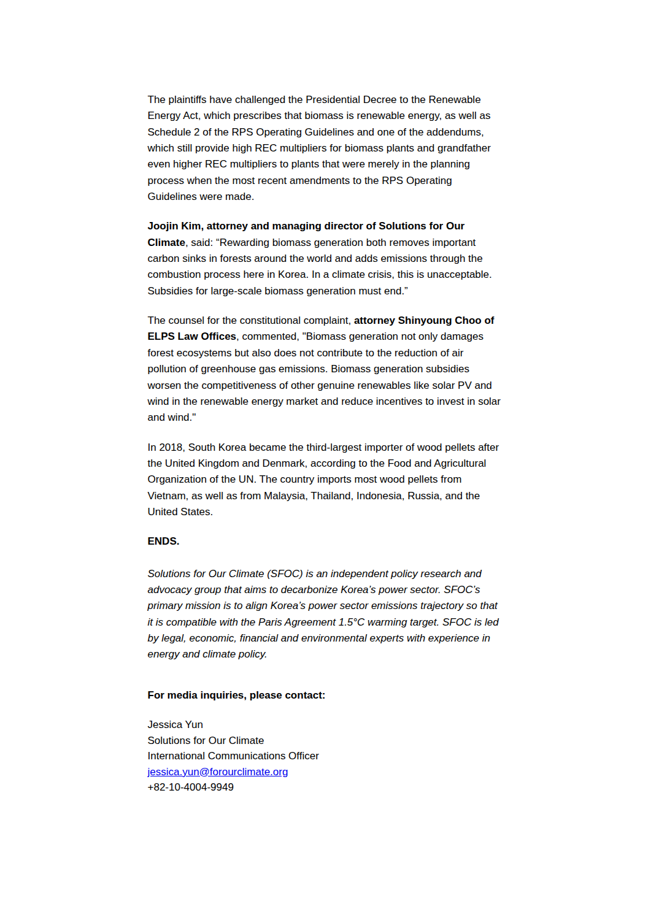The plaintiffs have challenged the Presidential Decree to the Renewable Energy Act, which prescribes that biomass is renewable energy, as well as Schedule 2 of the RPS Operating Guidelines and one of the addendums, which still provide high REC multipliers for biomass plants and grandfather even higher REC multipliers to plants that were merely in the planning process when the most recent amendments to the RPS Operating Guidelines were made.
Joojin Kim, attorney and managing director of Solutions for Our Climate, said: “Rewarding biomass generation both removes important carbon sinks in forests around the world and adds emissions through the combustion process here in Korea. In a climate crisis, this is unacceptable. Subsidies for large-scale biomass generation must end.”
The counsel for the constitutional complaint, attorney Shinyoung Choo of ELPS Law Offices, commented, "Biomass generation not only damages forest ecosystems but also does not contribute to the reduction of air pollution of greenhouse gas emissions. Biomass generation subsidies worsen the competitiveness of other genuine renewables like solar PV and wind in the renewable energy market and reduce incentives to invest in solar and wind."
In 2018, South Korea became the third-largest importer of wood pellets after the United Kingdom and Denmark, according to the Food and Agricultural Organization of the UN. The country imports most wood pellets from Vietnam, as well as from Malaysia, Thailand, Indonesia, Russia, and the United States.
ENDS.
Solutions for Our Climate (SFOC) is an independent policy research and advocacy group that aims to decarbonize Korea’s power sector. SFOC’s primary mission is to align Korea’s power sector emissions trajectory so that it is compatible with the Paris Agreement 1.5°C warming target. SFOC is led by legal, economic, financial and environmental experts with experience in energy and climate policy.
For media inquiries, please contact:
Jessica Yun
Solutions for Our Climate
International Communications Officer
jessica.yun@forourclimate.org
+82-10-4004-9949